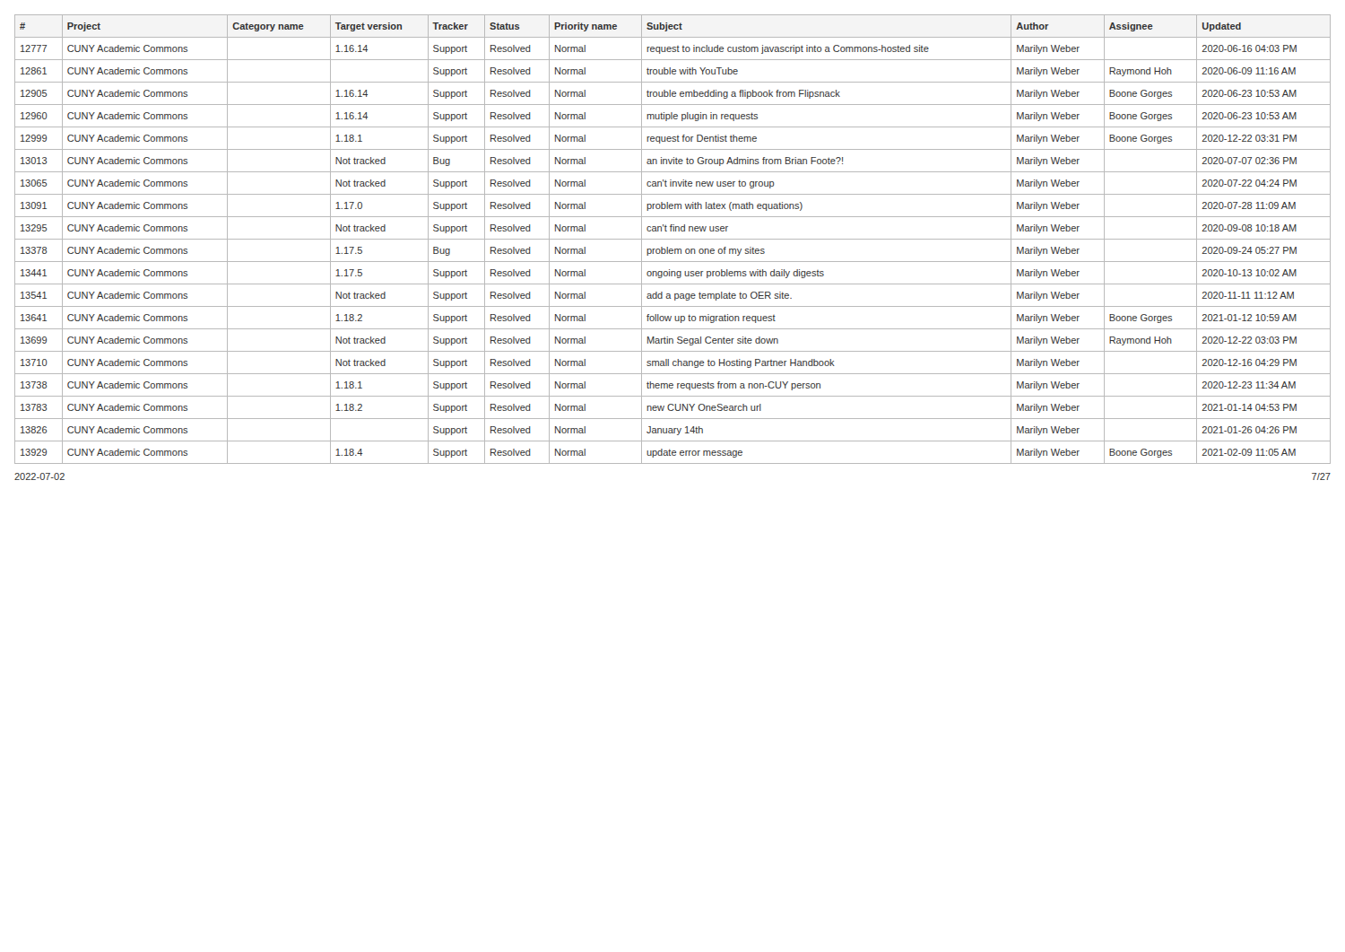| # | Project | Category name | Target version | Tracker | Status | Priority name | Subject | Author | Assignee | Updated |
| --- | --- | --- | --- | --- | --- | --- | --- | --- | --- | --- |
| 12777 | CUNY Academic Commons | | 1.16.14 | Support | Resolved | Normal | request to include custom javascript into a Commons-hosted site | Marilyn Weber | | 2020-06-16 04:03 PM |
| 12861 | CUNY Academic Commons | | | Support | Resolved | Normal | trouble with YouTube | Marilyn Weber | Raymond Hoh | 2020-06-09 11:16 AM |
| 12905 | CUNY Academic Commons | | 1.16.14 | Support | Resolved | Normal | trouble embedding a flipbook from Flipsnack | Marilyn Weber | Boone Gorges | 2020-06-23 10:53 AM |
| 12960 | CUNY Academic Commons | | 1.16.14 | Support | Resolved | Normal | mutiple plugin in requests | Marilyn Weber | Boone Gorges | 2020-06-23 10:53 AM |
| 12999 | CUNY Academic Commons | | 1.18.1 | Support | Resolved | Normal | request for Dentist theme | Marilyn Weber | Boone Gorges | 2020-12-22 03:31 PM |
| 13013 | CUNY Academic Commons | | Not tracked | Bug | Resolved | Normal | an invite to Group Admins from Brian Foote?! | Marilyn Weber | | 2020-07-07 02:36 PM |
| 13065 | CUNY Academic Commons | | Not tracked | Support | Resolved | Normal | can't invite new user to group | Marilyn Weber | | 2020-07-22 04:24 PM |
| 13091 | CUNY Academic Commons | | 1.17.0 | Support | Resolved | Normal | problem with latex (math equations) | Marilyn Weber | | 2020-07-28 11:09 AM |
| 13295 | CUNY Academic Commons | | Not tracked | Support | Resolved | Normal | can't find new user | Marilyn Weber | | 2020-09-08 10:18 AM |
| 13378 | CUNY Academic Commons | | 1.17.5 | Bug | Resolved | Normal | problem on one of my sites | Marilyn Weber | | 2020-09-24 05:27 PM |
| 13441 | CUNY Academic Commons | | 1.17.5 | Support | Resolved | Normal | ongoing user problems with daily digests | Marilyn Weber | | 2020-10-13 10:02 AM |
| 13541 | CUNY Academic Commons | | Not tracked | Support | Resolved | Normal | add a page template to OER site. | Marilyn Weber | | 2020-11-11 11:12 AM |
| 13641 | CUNY Academic Commons | | 1.18.2 | Support | Resolved | Normal | follow up to migration request | Marilyn Weber | Boone Gorges | 2021-01-12 10:59 AM |
| 13699 | CUNY Academic Commons | | Not tracked | Support | Resolved | Normal | Martin Segal Center site down | Marilyn Weber | Raymond Hoh | 2020-12-22 03:03 PM |
| 13710 | CUNY Academic Commons | | Not tracked | Support | Resolved | Normal | small change to Hosting Partner Handbook | Marilyn Weber | | 2020-12-16 04:29 PM |
| 13738 | CUNY Academic Commons | | 1.18.1 | Support | Resolved | Normal | theme requests from a non-CUY person | Marilyn Weber | | 2020-12-23 11:34 AM |
| 13783 | CUNY Academic Commons | | 1.18.2 | Support | Resolved | Normal | new CUNY OneSearch url | Marilyn Weber | | 2021-01-14 04:53 PM |
| 13826 | CUNY Academic Commons | | | Support | Resolved | Normal | January 14th | Marilyn Weber | | 2021-01-26 04:26 PM |
| 13929 | CUNY Academic Commons | | 1.18.4 | Support | Resolved | Normal | update error message | Marilyn Weber | Boone Gorges | 2021-02-09 11:05 AM |
2022-07-02 7/27